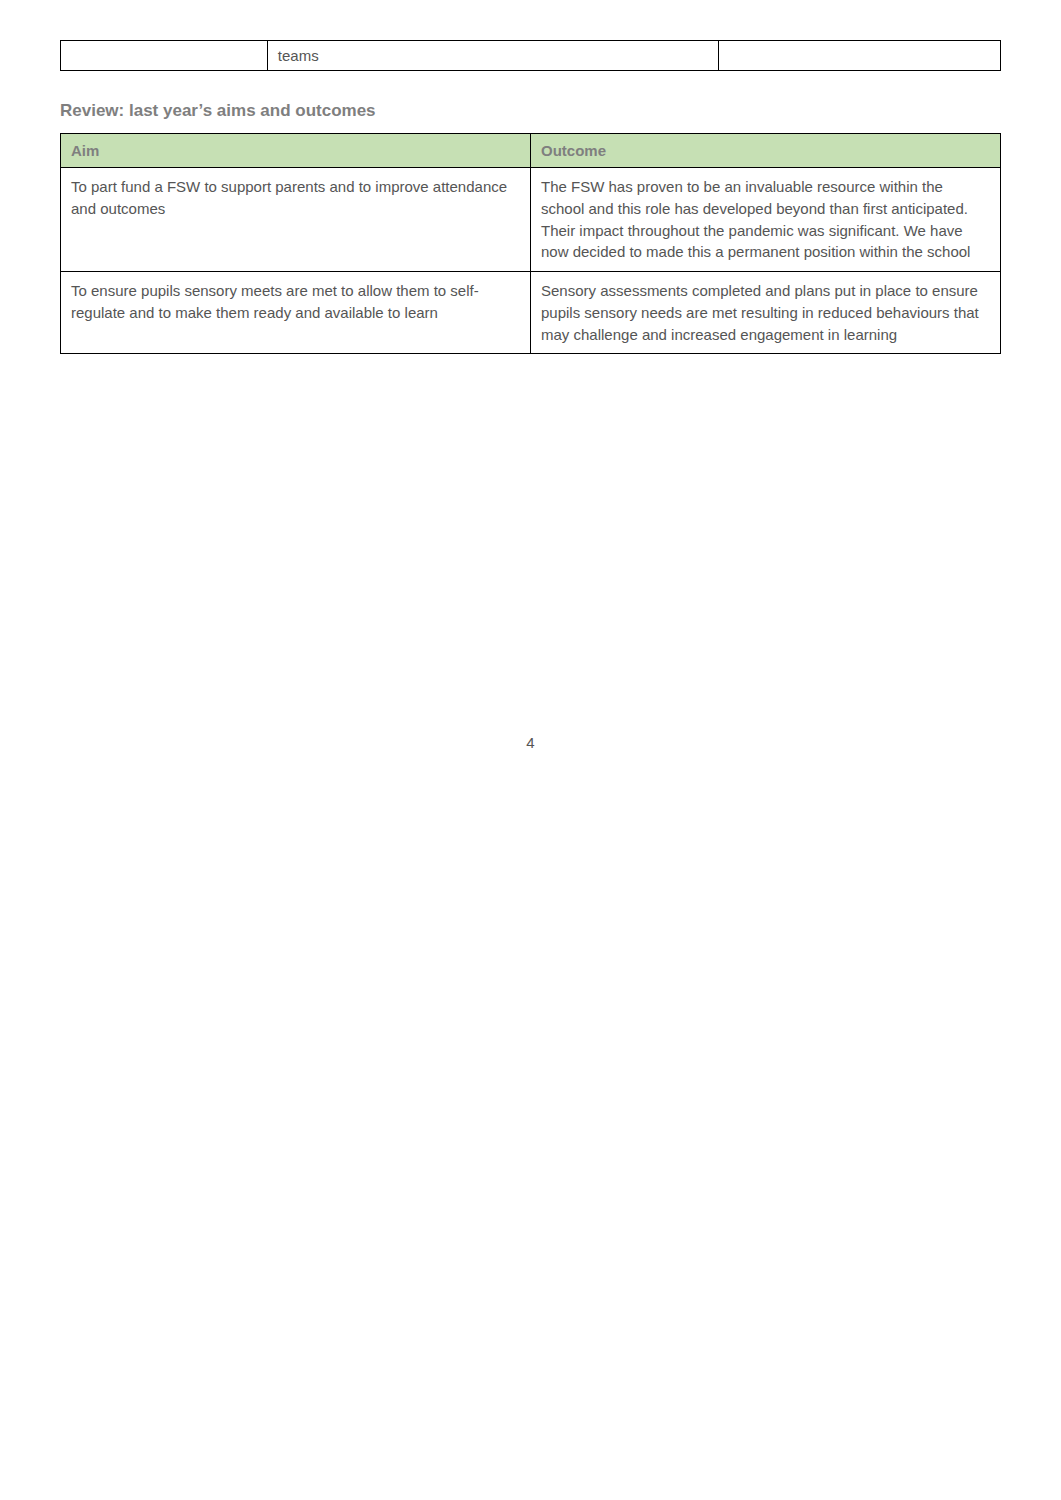| | teams | |
Review: last year’s aims and outcomes
| Aim | Outcome |
| --- | --- |
| To part fund a FSW to support parents and to improve attendance and outcomes | The FSW has proven to be an invaluable resource within the school and this role has developed beyond than first anticipated. Their impact throughout the pandemic was significant. We have now decided to made this a permanent position within the school |
| To ensure pupils sensory meets are met to allow them to self-regulate and to make them ready and available to learn | Sensory assessments completed and plans put in place to ensure pupils sensory needs are met resulting in reduced behaviours that may challenge and increased engagement in learning |
4